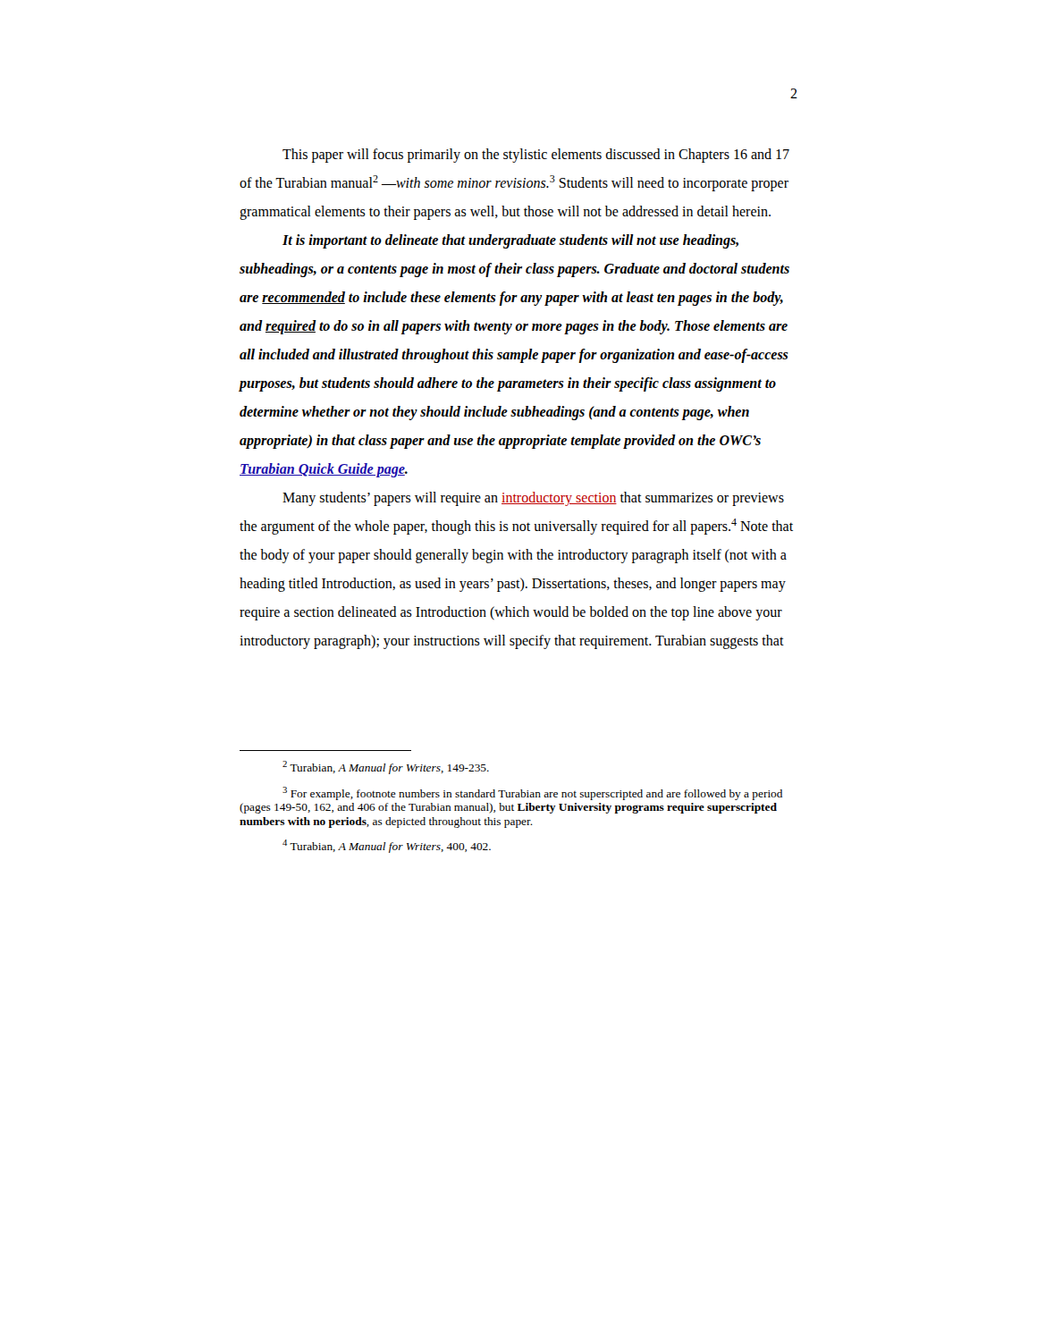2
This paper will focus primarily on the stylistic elements discussed in Chapters 16 and 17 of the Turabian manual2 —with some minor revisions.3 Students will need to incorporate proper grammatical elements to their papers as well, but those will not be addressed in detail herein.
It is important to delineate that undergraduate students will not use headings, subheadings, or a contents page in most of their class papers. Graduate and doctoral students are recommended to include these elements for any paper with at least ten pages in the body, and required to do so in all papers with twenty or more pages in the body. Those elements are all included and illustrated throughout this sample paper for organization and ease-of-access purposes, but students should adhere to the parameters in their specific class assignment to determine whether or not they should include subheadings (and a contents page, when appropriate) in that class paper and use the appropriate template provided on the OWC’s Turabian Quick Guide page.
Many students’ papers will require an introductory section that summarizes or previews the argument of the whole paper, though this is not universally required for all papers.4 Note that the body of your paper should generally begin with the introductory paragraph itself (not with a heading titled Introduction, as used in years’ past). Dissertations, theses, and longer papers may require a section delineated as Introduction (which would be bolded on the top line above your introductory paragraph); your instructions will specify that requirement. Turabian suggests that
2 Turabian, A Manual for Writers, 149-235.
3 For example, footnote numbers in standard Turabian are not superscripted and are followed by a period (pages 149-50, 162, and 406 of the Turabian manual), but Liberty University programs require superscripted numbers with no periods, as depicted throughout this paper.
4 Turabian, A Manual for Writers, 400, 402.